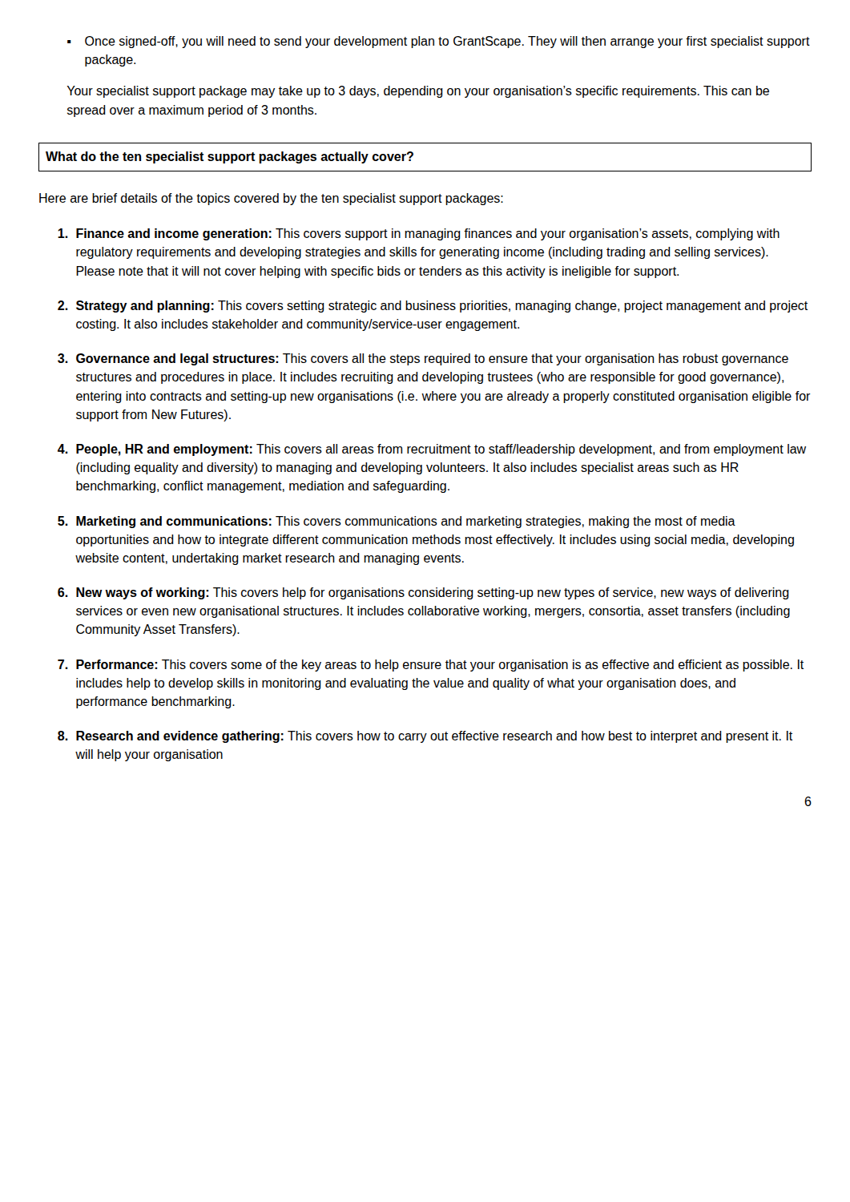Once signed-off, you will need to send your development plan to GrantScape. They will then arrange your first specialist support package.
Your specialist support package may take up to 3 days, depending on your organisation’s specific requirements. This can be spread over a maximum period of 3 months.
What do the ten specialist support packages actually cover?
Here are brief details of the topics covered by the ten specialist support packages:
Finance and income generation: This covers support in managing finances and your organisation’s assets, complying with regulatory requirements and developing strategies and skills for generating income (including trading and selling services). Please note that it will not cover helping with specific bids or tenders as this activity is ineligible for support.
Strategy and planning: This covers setting strategic and business priorities, managing change, project management and project costing. It also includes stakeholder and community/service-user engagement.
Governance and legal structures: This covers all the steps required to ensure that your organisation has robust governance structures and procedures in place. It includes recruiting and developing trustees (who are responsible for good governance), entering into contracts and setting-up new organisations (i.e. where you are already a properly constituted organisation eligible for support from New Futures).
People, HR and employment: This covers all areas from recruitment to staff/leadership development, and from employment law (including equality and diversity) to managing and developing volunteers. It also includes specialist areas such as HR benchmarking, conflict management, mediation and safeguarding.
Marketing and communications: This covers communications and marketing strategies, making the most of media opportunities and how to integrate different communication methods most effectively. It includes using social media, developing website content, undertaking market research and managing events.
New ways of working: This covers help for organisations considering setting-up new types of service, new ways of delivering services or even new organisational structures. It includes collaborative working, mergers, consortia, asset transfers (including Community Asset Transfers).
Performance: This covers some of the key areas to help ensure that your organisation is as effective and efficient as possible. It includes help to develop skills in monitoring and evaluating the value and quality of what your organisation does, and performance benchmarking.
Research and evidence gathering: This covers how to carry out effective research and how best to interpret and present it. It will help your organisation
6